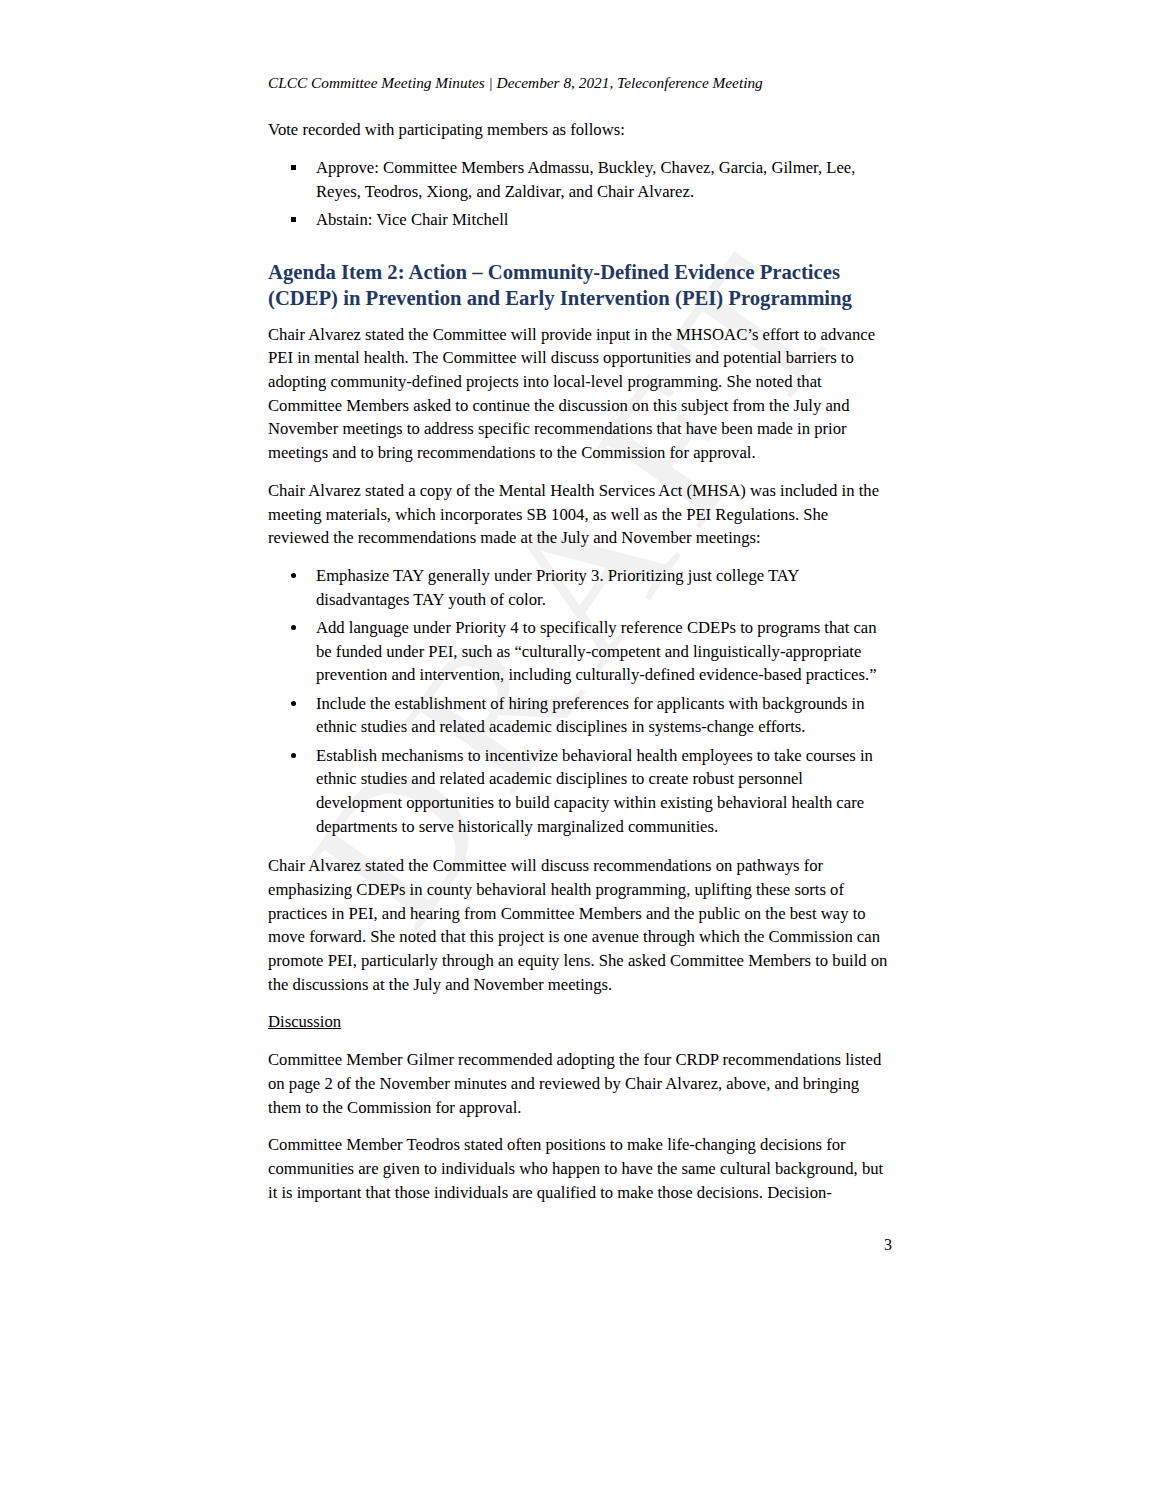DRAFT
CLCC Committee Meeting Minutes | December 8, 2021, Teleconference Meeting
Vote recorded with participating members as follows:
Approve: Committee Members Admassu, Buckley, Chavez, Garcia, Gilmer, Lee, Reyes, Teodros, Xiong, and Zaldivar, and Chair Alvarez.
Abstain: Vice Chair Mitchell
Agenda Item 2: Action – Community-Defined Evidence Practices (CDEP) in Prevention and Early Intervention (PEI) Programming
Chair Alvarez stated the Committee will provide input in the MHSOAC’s effort to advance PEI in mental health. The Committee will discuss opportunities and potential barriers to adopting community-defined projects into local-level programming. She noted that Committee Members asked to continue the discussion on this subject from the July and November meetings to address specific recommendations that have been made in prior meetings and to bring recommendations to the Commission for approval.
Chair Alvarez stated a copy of the Mental Health Services Act (MHSA) was included in the meeting materials, which incorporates SB 1004, as well as the PEI Regulations. She reviewed the recommendations made at the July and November meetings:
Emphasize TAY generally under Priority 3. Prioritizing just college TAY disadvantages TAY youth of color.
Add language under Priority 4 to specifically reference CDEPs to programs that can be funded under PEI, such as “culturally-competent and linguistically-appropriate prevention and intervention, including culturally-defined evidence-based practices.”
Include the establishment of hiring preferences for applicants with backgrounds in ethnic studies and related academic disciplines in systems-change efforts.
Establish mechanisms to incentivize behavioral health employees to take courses in ethnic studies and related academic disciplines to create robust personnel development opportunities to build capacity within existing behavioral health care departments to serve historically marginalized communities.
Chair Alvarez stated the Committee will discuss recommendations on pathways for emphasizing CDEPs in county behavioral health programming, uplifting these sorts of practices in PEI, and hearing from Committee Members and the public on the best way to move forward. She noted that this project is one avenue through which the Commission can promote PEI, particularly through an equity lens. She asked Committee Members to build on the discussions at the July and November meetings.
Discussion
Committee Member Gilmer recommended adopting the four CRDP recommendations listed on page 2 of the November minutes and reviewed by Chair Alvarez, above, and bringing them to the Commission for approval.
Committee Member Teodros stated often positions to make life-changing decisions for communities are given to individuals who happen to have the same cultural background, but it is important that those individuals are qualified to make those decisions. Decision-
3